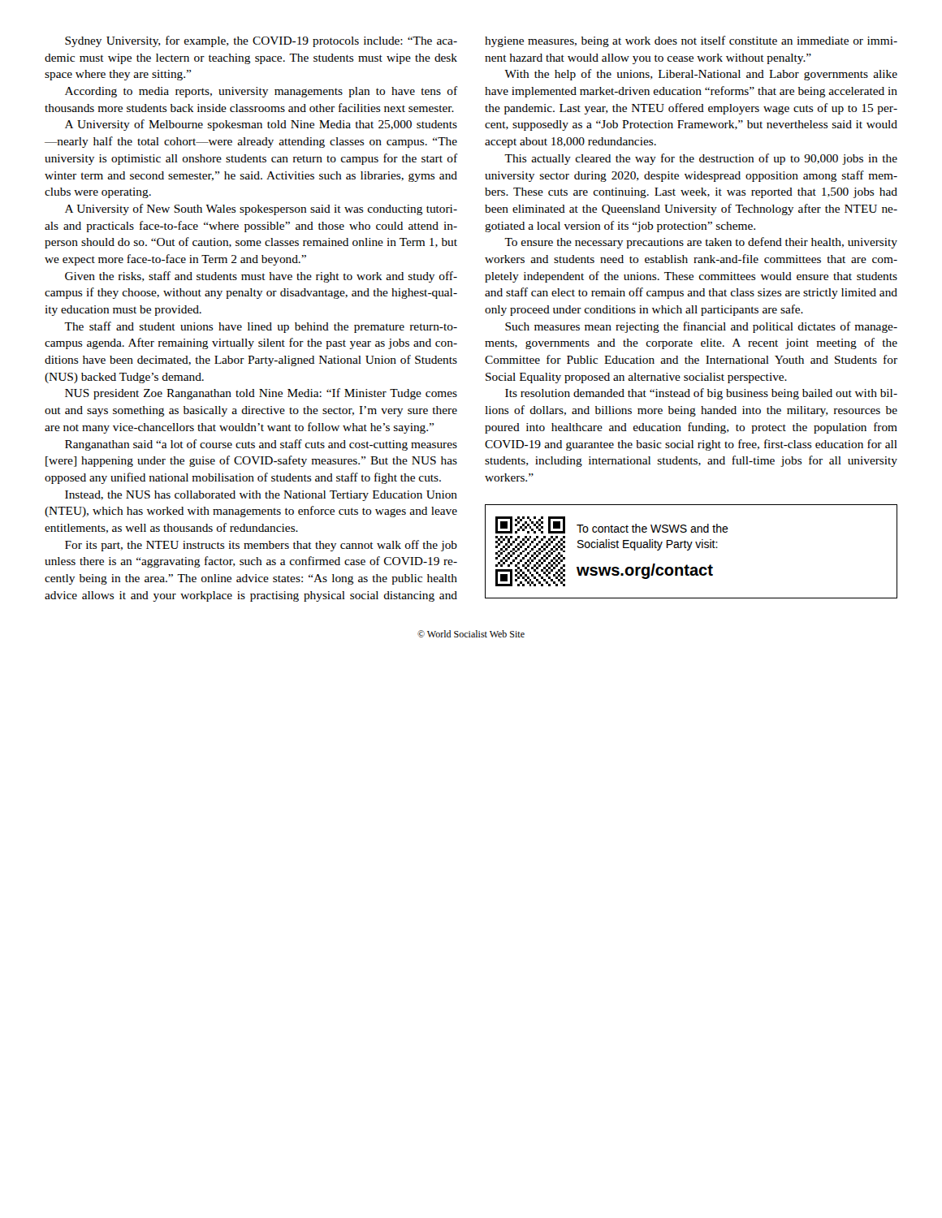Sydney University, for example, the COVID-19 protocols include: “The academic must wipe the lectern or teaching space. The students must wipe the desk space where they are sitting.”
According to media reports, university managements plan to have tens of thousands more students back inside classrooms and other facilities next semester.
A University of Melbourne spokesman told Nine Media that 25,000 students—nearly half the total cohort—were already attending classes on campus. “The university is optimistic all onshore students can return to campus for the start of winter term and second semester,” he said. Activities such as libraries, gyms and clubs were operating.
A University of New South Wales spokesperson said it was conducting tutorials and practicals face-to-face “where possible” and those who could attend in-person should do so. “Out of caution, some classes remained online in Term 1, but we expect more face-to-face in Term 2 and beyond.”
Given the risks, staff and students must have the right to work and study off-campus if they choose, without any penalty or disadvantage, and the highest-quality education must be provided.
The staff and student unions have lined up behind the premature return-to-campus agenda. After remaining virtually silent for the past year as jobs and conditions have been decimated, the Labor Party-aligned National Union of Students (NUS) backed Tudge’s demand.
NUS president Zoe Ranganathan told Nine Media: “If Minister Tudge comes out and says something as basically a directive to the sector, I’m very sure there are not many vice-chancellors that wouldn’t want to follow what he’s saying.”
Ranganathan said “a lot of course cuts and staff cuts and cost-cutting measures [were] happening under the guise of COVID-safety measures.” But the NUS has opposed any unified national mobilisation of students and staff to fight the cuts.
Instead, the NUS has collaborated with the National Tertiary Education Union (NTEU), which has worked with managements to enforce cuts to wages and leave entitlements, as well as thousands of redundancies.
For its part, the NTEU instructs its members that they cannot walk off the job unless there is an “aggravating factor, such as a confirmed case of COVID-19 recently being in the area.” The online advice states: “As long as the public health advice allows it and your workplace is practising physical social distancing and hygiene measures, being at work does not itself constitute an immediate or imminent hazard that would allow you to cease work without penalty.”
With the help of the unions, Liberal-National and Labor governments alike have implemented market-driven education “reforms” that are being accelerated in the pandemic. Last year, the NTEU offered employers wage cuts of up to 15 percent, supposedly as a “Job Protection Framework,” but nevertheless said it would accept about 18,000 redundancies.
This actually cleared the way for the destruction of up to 90,000 jobs in the university sector during 2020, despite widespread opposition among staff members. These cuts are continuing. Last week, it was reported that 1,500 jobs had been eliminated at the Queensland University of Technology after the NTEU negotiated a local version of its “job protection” scheme.
To ensure the necessary precautions are taken to defend their health, university workers and students need to establish rank-and-file committees that are completely independent of the unions. These committees would ensure that students and staff can elect to remain off campus and that class sizes are strictly limited and only proceed under conditions in which all participants are safe.
Such measures mean rejecting the financial and political dictates of managements, governments and the corporate elite. A recent joint meeting of the Committee for Public Education and the International Youth and Students for Social Equality proposed an alternative socialist perspective.
Its resolution demanded that “instead of big business being bailed out with billions of dollars, and billions more being handed into the military, resources be poured into healthcare and education funding, to protect the population from COVID-19 and guarantee the basic social right to free, first-class education for all students, including international students, and full-time jobs for all university workers.”
To contact the WSWS and the
Socialist Equality Party visit: wsws.org/contact
© World Socialist Web Site